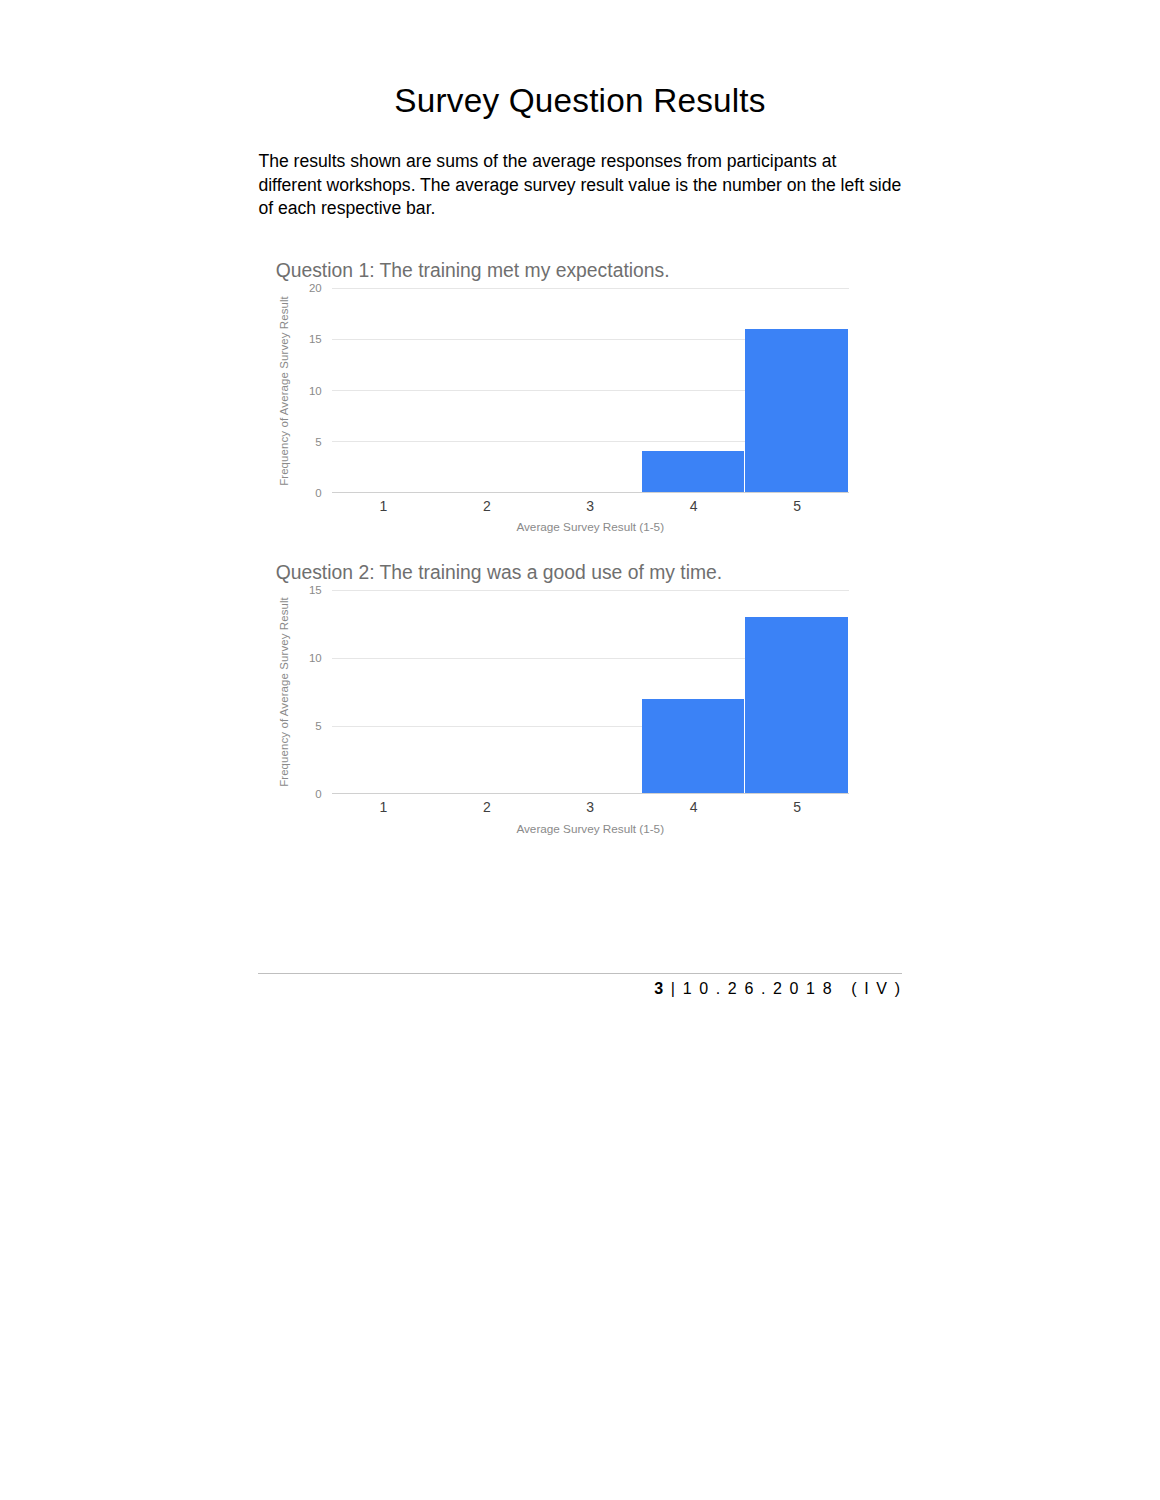Survey Question Results
The results shown are sums of the average responses from participants at different workshops. The average survey result value is the number on the left side of each respective bar.
Question 1: The training met my expectations.
Frequency of Average Survey Result
20
15
10
5
0
1
2
3
4
5
Average Survey Result (1-5)
Question 2: The training was a good use of my time.
Frequency of Average Survey Result
15
10
5
0
1
2
3
4
5
Average Survey Result (1-5)
3 | 1 0 . 2 6 . 2 0 1 8 ( I V )